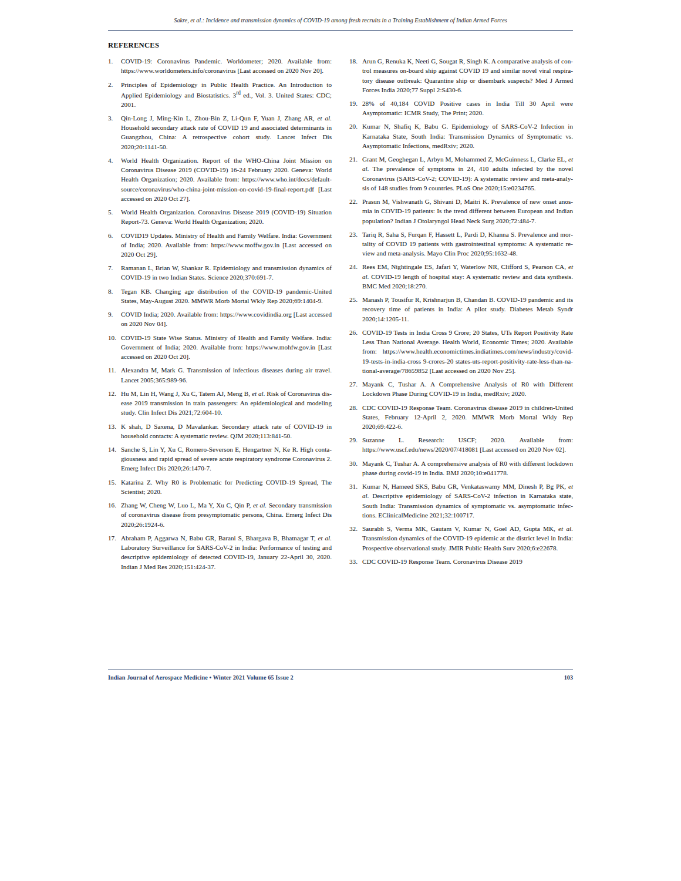Sakre, et al.: Incidence and transmission dynamics of COVID-19 among fresh recruits in a Training Establishment of Indian Armed Forces
REFERENCES
COVID-19: Coronavirus Pandemic. Worldometer; 2020. Available from: https://www.worldometers.info/coronavirus [Last accessed on 2020 Nov 20].
Principles of Epidemiology in Public Health Practice. An Introduction to Applied Epidemiology and Biostatistics. 3rd ed., Vol. 3. United States: CDC; 2001.
Qin-Long J, Ming-Kin L, Zhou-Bin Z, Li-Qun F, Yuan J, Zhang AR, et al. Household secondary attack rate of COVID 19 and associated determinants in Guangzhou, China: A retrospective cohort study. Lancet Infect Dis 2020;20:1141-50.
World Health Organization. Report of the WHO-China Joint Mission on Coronavirus Disease 2019 (COVID-19) 16-24 February 2020. Geneva: World Health Organization; 2020. Available from: https://www.who.int/docs/default-source/coronavirus/who-china-joint-mission-on-covid-19-final-report.pdf [Last accessed on 2020 Oct 27].
World Health Organization. Coronavirus Disease 2019 (COVID-19) Situation Report-73. Geneva: World Health Organization; 2020.
COVID19 Updates. Ministry of Health and Family Welfare. India: Government of India; 2020. Available from: https://www.moffw.gov.in [Last accessed on 2020 Oct 29].
Ramanan L, Brian W, Shankar R. Epidemiology and transmission dynamics of COVID-19 in two Indian States. Science 2020;370:691-7.
Tegan KB. Changing age distribution of the COVID-19 pandemic-United States, May-August 2020. MMWR Morb Mortal Wkly Rep 2020;69:1404-9.
COVID India; 2020. Available from: https://www.covidindia.org [Last accessed on 2020 Nov 04].
COVID-19 State Wise Status. Ministry of Health and Family Welfare. India: Government of India; 2020. Available from: https://www.mohfw.gov.in [Last accessed on 2020 Oct 20].
Alexandra M, Mark G. Transmission of infectious diseases during air travel. Lancet 2005;365:989-96.
Hu M, Lin H, Wang J, Xu C, Tatem AJ, Meng B, et al. Risk of Coronavirus disease 2019 transmission in train passengers: An epidemiological and modeling study. Clin Infect Dis 2021;72:604-10.
K shah, D Saxena, D Mavalankar. Secondary attack rate of COVID-19 in household contacts: A systematic review. QJM 2020;113:841-50.
Sanche S, Lin Y, Xu C, Romero-Severson E, Hengartner N, Ke R. High contagiousness and rapid spread of severe acute respiratory syndrome Coronavirus 2. Emerg Infect Dis 2020;26:1470-7.
Katarina Z. Why R0 is Problematic for Predicting COVID-19 Spread, The Scientist; 2020.
Zhang W, Cheng W, Luo L, Ma Y, Xu C, Qin P, et al. Secondary transmission of coronavirus disease from presymptomatic persons, China. Emerg Infect Dis 2020;26:1924-6.
Abraham P, Aggarwa N, Babu GR, Barani S, Bhargava B, Bhatnagar T, et al. Laboratory Surveillance for SARS-CoV-2 in India: Performance of testing and descriptive epidemiology of detected COVID-19, January 22-April 30, 2020. Indian J Med Res 2020;151:424-37.
Arun G, Renuka K, Neeti G, Sougat R, Singh K. A comparative analysis of control measures on-board ship against COVID 19 and similar novel viral respiratory disease outbreak: Quarantine ship or disembark suspects? Med J Armed Forces India 2020;77 Suppl 2:S430-6.
28% of 40,184 COVID Positive cases in India Till 30 April were Asymptomatic: ICMR Study, The Print; 2020.
Kumar N, Shafiq K, Babu G. Epidemiology of SARS-CoV-2 Infection in Karnataka State, South India: Transmission Dynamics of Symptomatic vs. Asymptomatic Infections, medRxiv; 2020.
Grant M, Geoghegan L, Arbyn M, Mohammed Z, McGuinness L, Clarke EL, et al. The prevalence of symptoms in 24, 410 adults infected by the novel Coronavirus (SARS-CoV-2; COVID-19): A systematic review and meta-analysis of 148 studies from 9 countries. PLoS One 2020;15:e0234765.
Prasun M, Vishwanath G, Shivani D, Maitri K. Prevalence of new onset anosmia in COVID-19 patients: Is the trend different between European and Indian population? Indian J Otolaryngol Head Neck Surg 2020;72:484-7.
Tariq R, Saha S, Furqan F, Hassett L, Pardi D, Khanna S. Prevalence and mortality of COVID 19 patients with gastrointestinal symptoms: A systematic review and meta-analysis. Mayo Clin Proc 2020;95:1632-48.
Rees EM, Nightingale ES, Jafari Y, Waterlow NR, Clifford S, Pearson CA, et al. COVID-19 length of hospital stay: A systematic review and data synthesis. BMC Med 2020;18:270.
Manash P, Tousifur R, Krishnarjun B, Chandan B. COVID-19 pandemic and its recovery time of patients in India: A pilot study. Diabetes Metab Syndr 2020;14:1205-11.
COVID-19 Tests in India Cross 9 Crore; 20 States, UTs Report Positivity Rate Less Than National Average. Health World, Economic Times; 2020. Available from: https://www.health.economictimes.indiatimes.com/news/industry/covid-19-tests-in-india-cross 9-crores-20 states-uts-report-positivity-rate-less-than-national-average/78659852 [Last accessed on 2020 Nov 25].
Mayank C, Tushar A. A Comprehensive Analysis of R0 with Different Lockdown Phase During COVID-19 in India, medRxiv; 2020.
CDC COVID-19 Response Team. Coronavirus disease 2019 in children-United States, February 12-April 2, 2020. MMWR Morb Mortal Wkly Rep 2020;69:422-6.
Suzanne L. Research: USCF; 2020. Available from: https://www.uscf.edu/news/2020/07/418081 [Last accessed on 2020 Nov 02].
Mayank C, Tushar A. A comprehensive analysis of R0 with different lockdown phase during covid-19 in India. BMJ 2020;10:e041778.
Kumar N, Hameed SKS, Babu GR, Venkataswamy MM, Dinesh P, Bg PK, et al. Descriptive epidemiology of SARS-CoV-2 infection in Karnataka state, South India: Transmission dynamics of symptomatic vs. asymptomatic infections. EClinicalMedicine 2021;32:100717.
Saurabh S, Verma MK, Gautam V, Kumar N, Goel AD, Gupta MK, et al. Transmission dynamics of the COVID-19 epidemic at the district level in India: Prospective observational study. JMIR Public Health Surv 2020;6:e22678.
CDC COVID-19 Response Team. Coronavirus Disease 2019
Indian Journal of Aerospace Medicine • Winter 2021 Volume 65 Issue 2 103